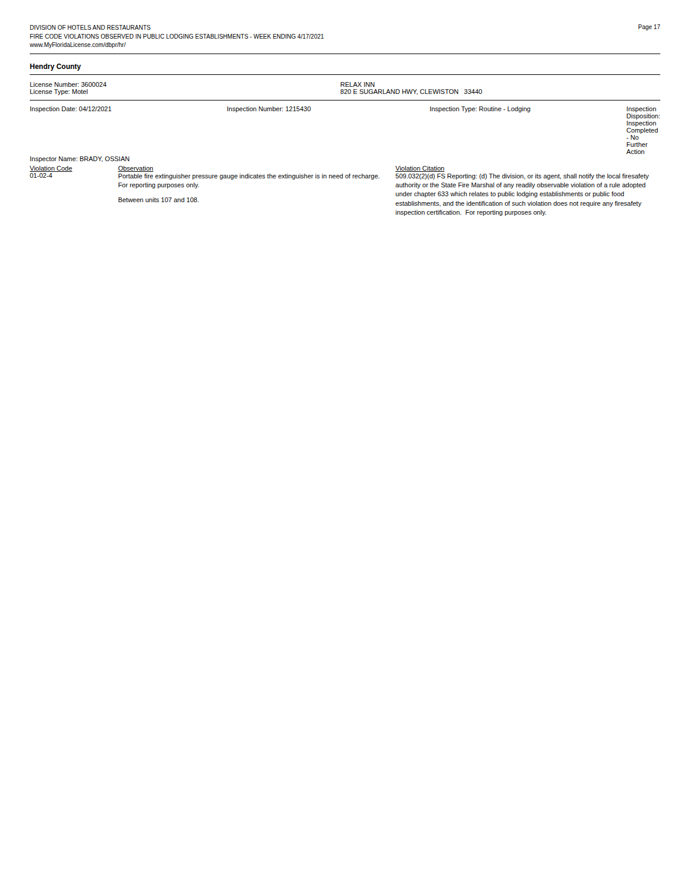Page 17
DIVISION OF HOTELS AND RESTAURANTS
FIRE CODE VIOLATIONS OBSERVED IN PUBLIC LODGING ESTABLISHMENTS - WEEK ENDING 4/17/2021
www.MyFloridaLicense.com/dbpr/hr/
Hendry County
| License Number: 3600024 | RELAX INN |
| License Type: Motel | 820 E SUGARLAND HWY, CLEWISTON 33440 |
| Inspection Date: 04/12/2021 | Inspection Number: 1215430 | Inspection Type: Routine - Lodging | Inspection Disposition: Inspection Completed - No Further Action |
| Inspector Name: BRADY, OSSIAN | | | |
| Violation Code | Observation | Violation Citation |
| 01-02-4 | Portable fire extinguisher pressure gauge indicates the extinguisher is in need of recharge. For reporting purposes only. Between units 107 and 108. | 509.032(2)(d) FS Reporting: (d) The division, or its agent, shall notify the local firesafety authority or the State Fire Marshal of any readily observable violation of a rule adopted under chapter 633 which relates to public lodging establishments or public food establishments, and the identification of such violation does not require any firesafety inspection certification. For reporting purposes only. |